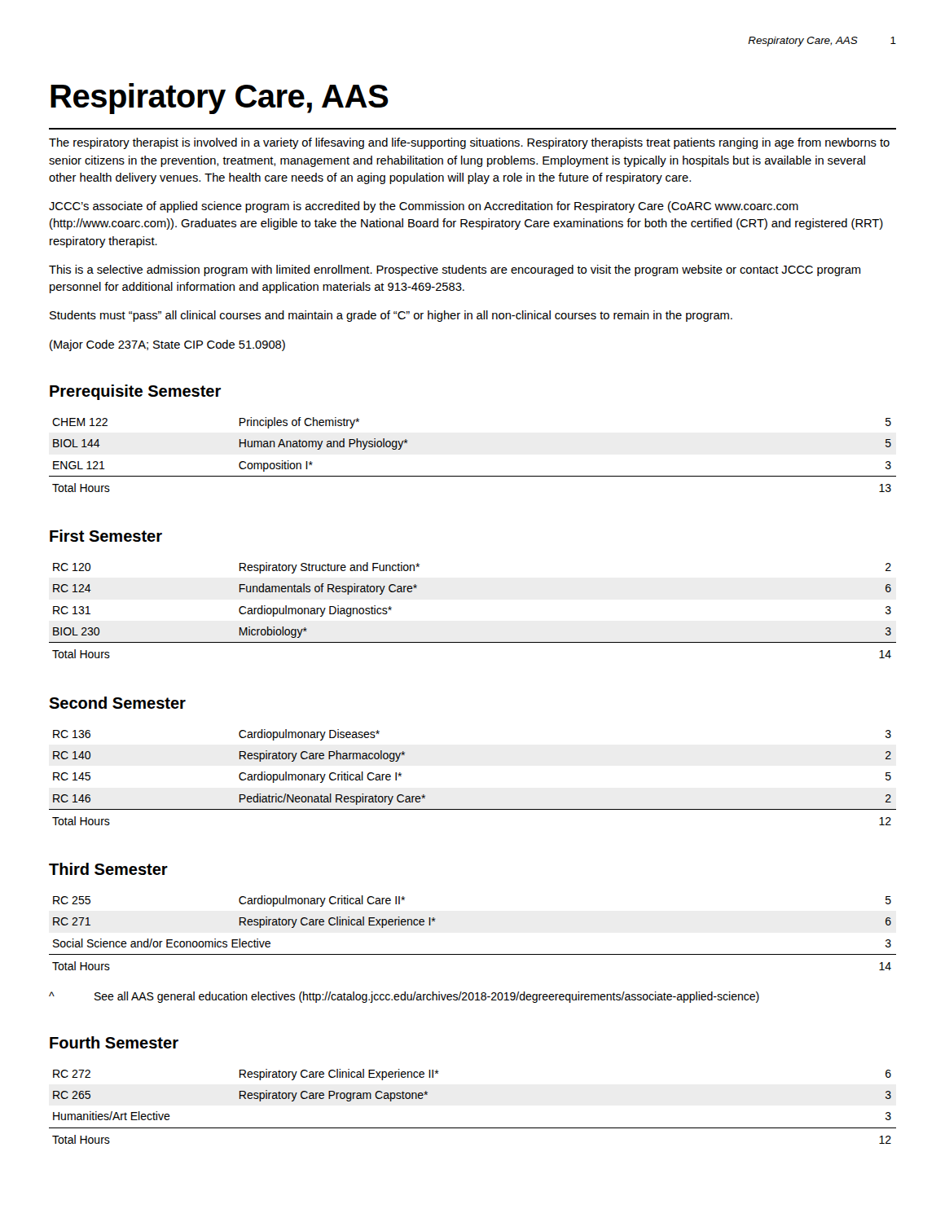Respiratory Care, AAS 1
Respiratory Care, AAS
The respiratory therapist is involved in a variety of lifesaving and life-supporting situations. Respiratory therapists treat patients ranging in age from newborns to senior citizens in the prevention, treatment, management and rehabilitation of lung problems. Employment is typically in hospitals but is available in several other health delivery venues. The health care needs of an aging population will play a role in the future of respiratory care.
JCCC’s associate of applied science program is accredited by the Commission on Accreditation for Respiratory Care (CoARC www.coarc.com (http://www.coarc.com)). Graduates are eligible to take the National Board for Respiratory Care examinations for both the certified (CRT) and registered (RRT) respiratory therapist.
This is a selective admission program with limited enrollment. Prospective students are encouraged to visit the program website or contact JCCC program personnel for additional information and application materials at 913-469-2583.
Students must “pass” all clinical courses and maintain a grade of “C” or higher in all non-clinical courses to remain in the program.
(Major Code 237A; State CIP Code 51.0908)
Prerequisite Semester
| CHEM 122 | Principles of Chemistry* | 5 |
| BIOL 144 | Human Anatomy and Physiology* | 5 |
| ENGL 121 | Composition I* | 3 |
| Total Hours | | 13 |
First Semester
| RC 120 | Respiratory Structure and Function* | 2 |
| RC 124 | Fundamentals of Respiratory Care* | 6 |
| RC 131 | Cardiopulmonary Diagnostics* | 3 |
| BIOL 230 | Microbiology* | 3 |
| Total Hours | | 14 |
Second Semester
| RC 136 | Cardiopulmonary Diseases* | 3 |
| RC 140 | Respiratory Care Pharmacology* | 2 |
| RC 145 | Cardiopulmonary Critical Care I* | 5 |
| RC 146 | Pediatric/Neonatal Respiratory Care* | 2 |
| Total Hours | | 12 |
Third Semester
| RC 255 | Cardiopulmonary Critical Care II* | 5 |
| RC 271 | Respiratory Care Clinical Experience I* | 6 |
| Social Science and/or Econoomics Elective | 3 |
| Total Hours | | 14 |
^See all AAS general education electives (http://catalog.jccc.edu/archives/2018-2019/degreerequirements/associate-applied-science)
Fourth Semester
| RC 272 | Respiratory Care Clinical Experience II* | 6 |
| RC 265 | Respiratory Care Program Capstone* | 3 |
| Humanities/Art Elective | 3 |
| Total Hours | | 12 |